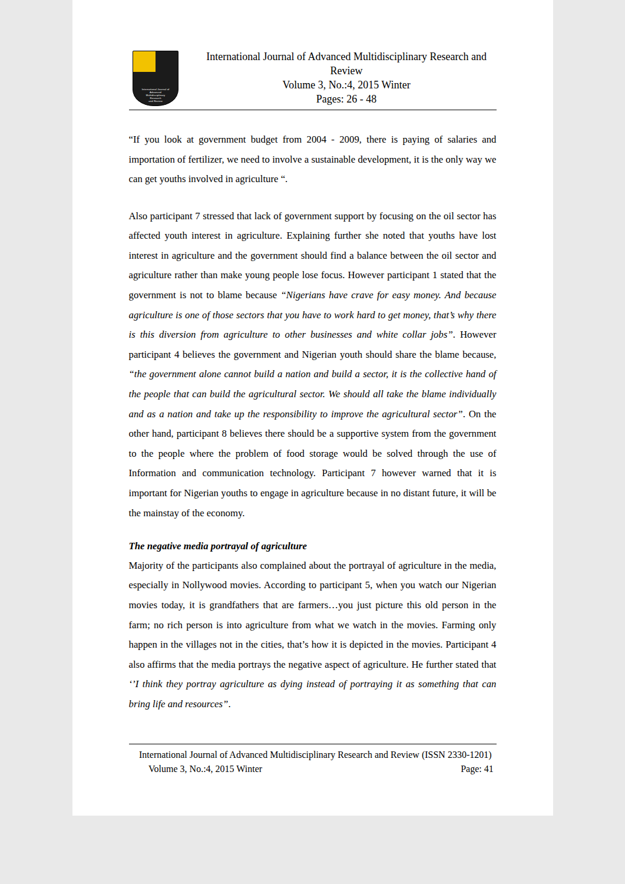International Journal of
Advanced
Multidisciplinary
Research
and Review
International Journal of Advanced Multidisciplinary Research and Review Volume 3, No.:4, 2015 Winter Pages: 26 - 48
“If you look at government budget from 2004 - 2009, there is paying of salaries and importation of fertilizer, we need to involve a sustainable development, it is the only way we can get youths involved in agriculture “.
Also participant 7 stressed that lack of government support by focusing on the oil sector has affected youth interest in agriculture. Explaining further she noted that youths have lost interest in agriculture and the government should find a balance between the oil sector and agriculture rather than make young people lose focus. However participant 1 stated that the government is not to blame because “Nigerians have crave for easy money. And because agriculture is one of those sectors that you have to work hard to get money, that’s why there is this diversion from agriculture to other businesses and white collar jobs”. However participant 4 believes the government and Nigerian youth should share the blame because, “the government alone cannot build a nation and build a sector, it is the collective hand of the people that can build the agricultural sector. We should all take the blame individually and as a nation and take up the responsibility to improve the agricultural sector”. On the other hand, participant 8 believes there should be a supportive system from the government to the people where the problem of food storage would be solved through the use of Information and communication technology. Participant 7 however warned that it is important for Nigerian youths to engage in agriculture because in no distant future, it will be the mainstay of the economy.
The negative media portrayal of agriculture
Majority of the participants also complained about the portrayal of agriculture in the media, especially in Nollywood movies. According to participant 5, when you watch our Nigerian movies today, it is grandfathers that are farmers…you just picture this old person in the farm; no rich person is into agriculture from what we watch in the movies. Farming only happen in the villages not in the cities, that’s how it is depicted in the movies. Participant 4 also affirms that the media portrays the negative aspect of agriculture. He further stated that ‘’I think they portray agriculture as dying instead of portraying it as something that can bring life and resources”.
International Journal of Advanced Multidisciplinary Research and Review (ISSN 2330-1201)
Volume 3, No.:4, 2015 Winter Page: 41